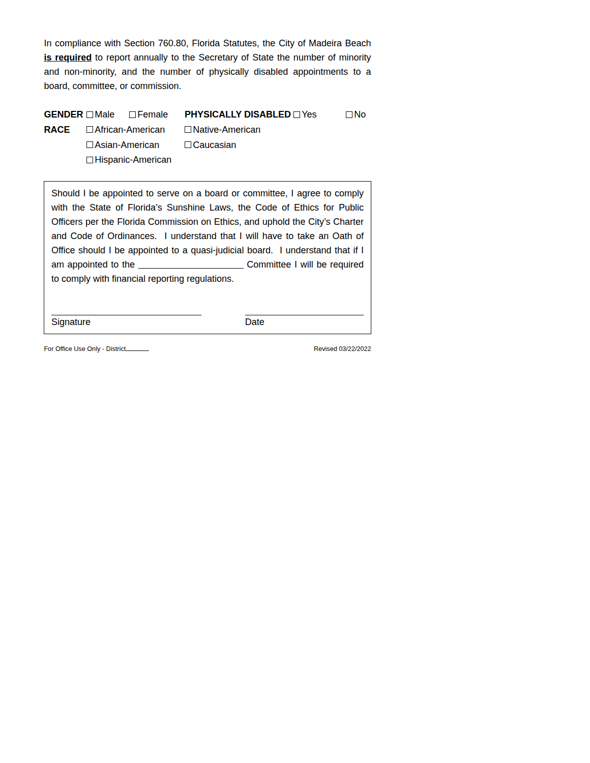In compliance with Section 760.80, Florida Statutes, the City of Madeira Beach is required to report annually to the Secretary of State the number of minority and non-minority, and the number of physically disabled appointments to a board, committee, or commission.
| GENDER | Male Female | PHYSICALLY DISABLED Yes No |
| RACE | African-American | Native-American |
| | Asian-American | Caucasian |
| | Hispanic-American | |
Should I be appointed to serve on a board or committee, I agree to comply with the State of Florida’s Sunshine Laws, the Code of Ethics for Public Officers per the Florida Commission on Ethics, and uphold the City’s Charter and Code of Ordinances. I understand that I will have to take an Oath of Office should I be appointed to a quasi-judicial board. I understand that if I am appointed to the Committee I will be required to comply with financial reporting regulations.
| Signature | | Date |
| For Office Use Only - District | Revised 03/22/2022 |